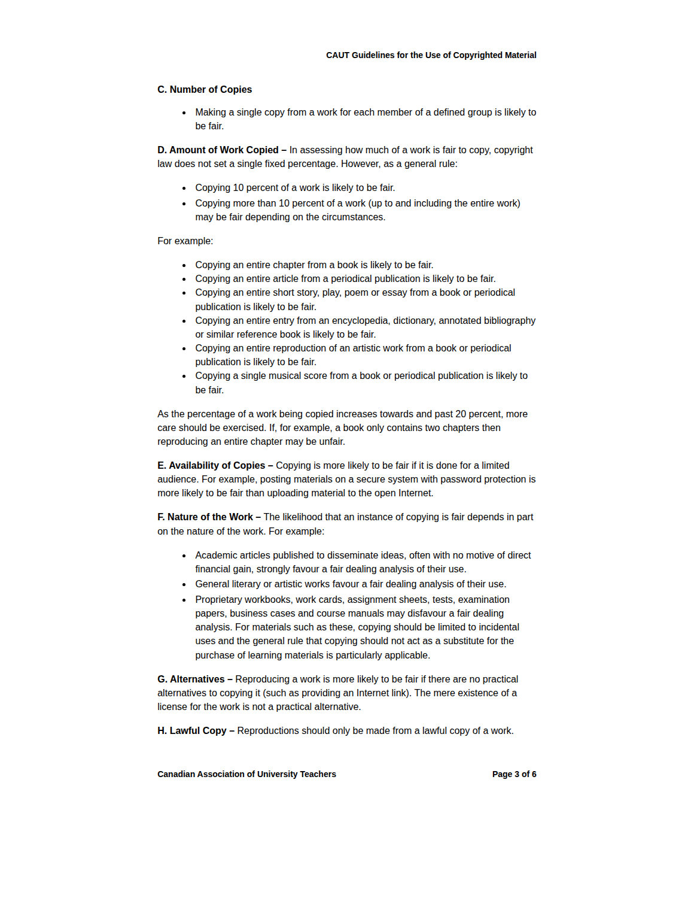CAUT Guidelines for the Use of Copyrighted Material
C. Number of Copies
Making a single copy from a work for each member of a defined group is likely to be fair.
D. Amount of Work Copied – In assessing how much of a work is fair to copy, copyright law does not set a single fixed percentage. However, as a general rule:
Copying 10 percent of a work is likely to be fair.
Copying more than 10 percent of a work (up to and including the entire work) may be fair depending on the circumstances.
For example:
Copying an entire chapter from a book is likely to be fair.
Copying an entire article from a periodical publication is likely to be fair.
Copying an entire short story, play, poem or essay from a book or periodical publication is likely to be fair.
Copying an entire entry from an encyclopedia, dictionary, annotated bibliography or similar reference book is likely to be fair.
Copying an entire reproduction of an artistic work from a book or periodical publication is likely to be fair.
Copying a single musical score from a book or periodical publication is likely to be fair.
As the percentage of a work being copied increases towards and past 20 percent, more care should be exercised. If, for example, a book only contains two chapters then reproducing an entire chapter may be unfair.
E. Availability of Copies – Copying is more likely to be fair if it is done for a limited audience. For example, posting materials on a secure system with password protection is more likely to be fair than uploading material to the open Internet.
F. Nature of the Work – The likelihood that an instance of copying is fair depends in part on the nature of the work. For example:
Academic articles published to disseminate ideas, often with no motive of direct financial gain, strongly favour a fair dealing analysis of their use.
General literary or artistic works favour a fair dealing analysis of their use.
Proprietary workbooks, work cards, assignment sheets, tests, examination papers, business cases and course manuals may disfavour a fair dealing analysis. For materials such as these, copying should be limited to incidental uses and the general rule that copying should not act as a substitute for the purchase of learning materials is particularly applicable.
G. Alternatives – Reproducing a work is more likely to be fair if there are no practical alternatives to copying it (such as providing an Internet link). The mere existence of a license for the work is not a practical alternative.
H. Lawful Copy – Reproductions should only be made from a lawful copy of a work.
Canadian Association of University Teachers Page 3 of 6